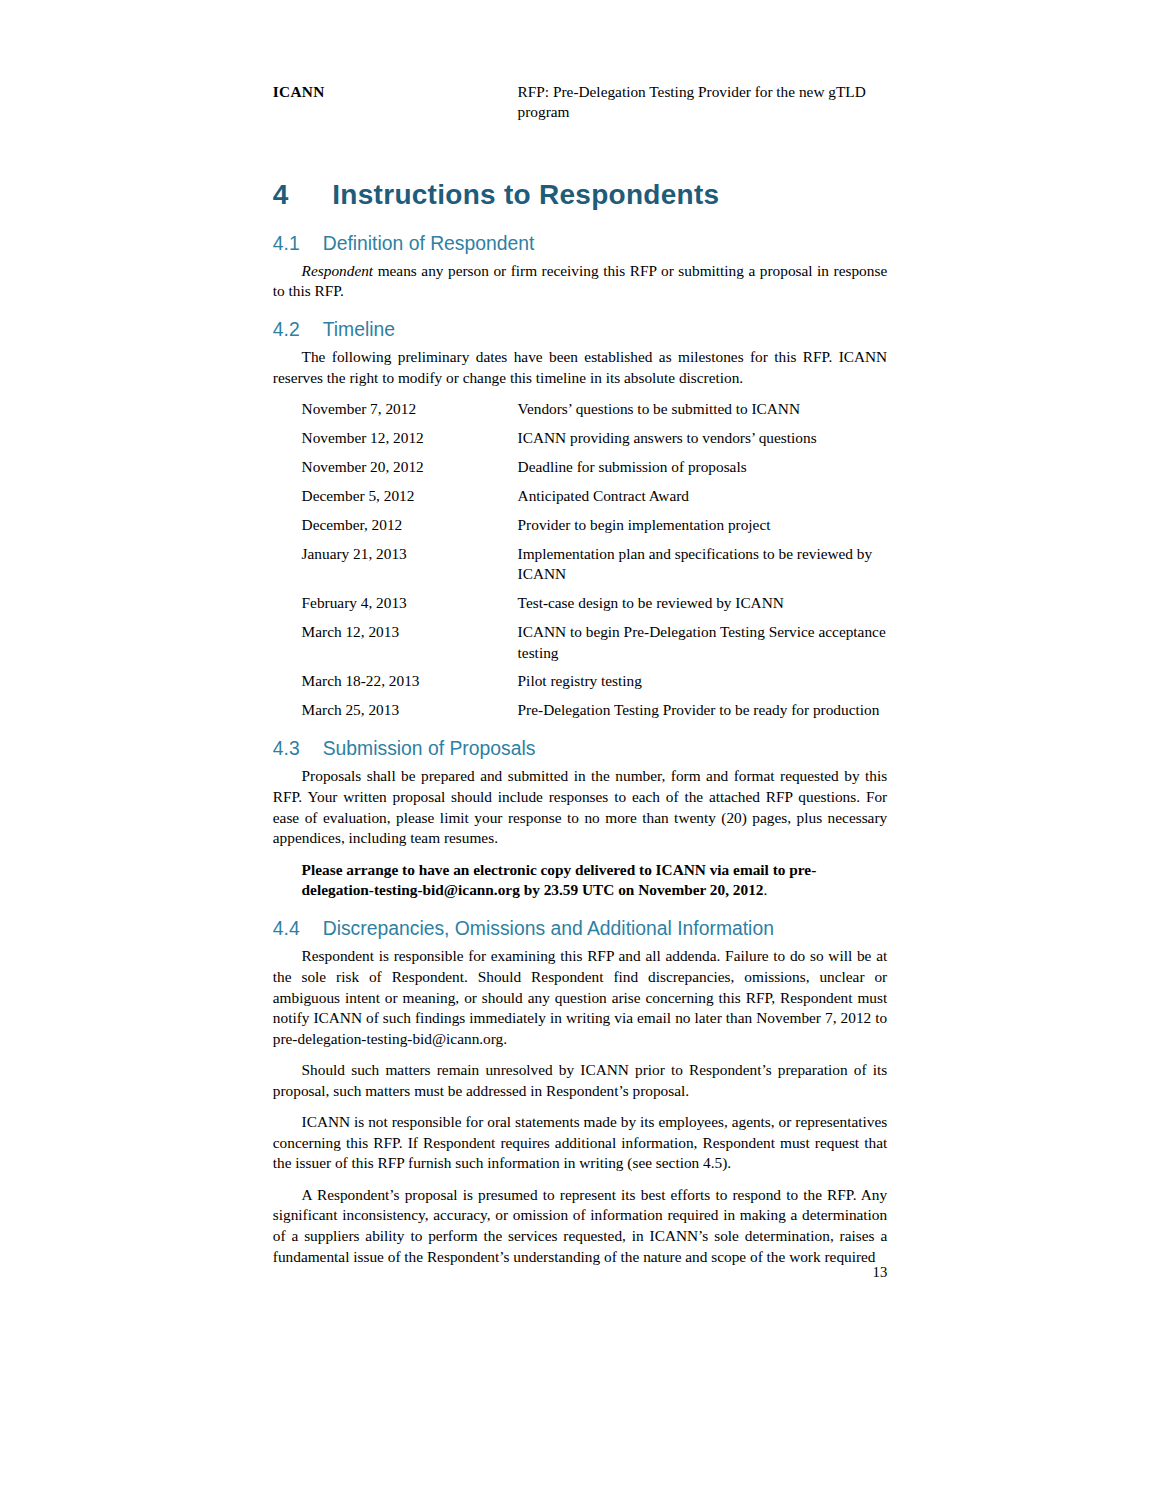ICANN
RFP: Pre-Delegation Testing Provider for the new gTLD program
4 Instructions to Respondents
4.1 Definition of Respondent
Respondent means any person or firm receiving this RFP or submitting a proposal in response to this RFP.
4.2 Timeline
The following preliminary dates have been established as milestones for this RFP. ICANN reserves the right to modify or change this timeline in its absolute discretion.
November 7, 2012
Vendors’ questions to be submitted to ICANN
November 12, 2012
ICANN providing answers to vendors’ questions
November 20, 2012
Deadline for submission of proposals
December 5, 2012
Anticipated Contract Award
December, 2012
Provider to begin implementation project
January 21, 2013
Implementation plan and specifications to be reviewed by ICANN
February 4, 2013
Test-case design to be reviewed by ICANN
March 12, 2013
ICANN to begin Pre-Delegation Testing Service acceptance testing
March 18-22, 2013
Pilot registry testing
March 25, 2013
Pre-Delegation Testing Provider to be ready for production
4.3 Submission of Proposals
Proposals shall be prepared and submitted in the number, form and format requested by this RFP. Your written proposal should include responses to each of the attached RFP questions. For ease of evaluation, please limit your response to no more than twenty (20) pages, plus necessary appendices, including team resumes.
Please arrange to have an electronic copy delivered to ICANN via email to pre-delegation-testing-bid@icann.org by 23.59 UTC on November 20, 2012.
4.4 Discrepancies, Omissions and Additional Information
Respondent is responsible for examining this RFP and all addenda. Failure to do so will be at the sole risk of Respondent. Should Respondent find discrepancies, omissions, unclear or ambiguous intent or meaning, or should any question arise concerning this RFP, Respondent must notify ICANN of such findings immediately in writing via email no later than November 7, 2012 to pre-delegation-testing-bid@icann.org.
Should such matters remain unresolved by ICANN prior to Respondent’s preparation of its proposal, such matters must be addressed in Respondent’s proposal.
ICANN is not responsible for oral statements made by its employees, agents, or representatives concerning this RFP. If Respondent requires additional information, Respondent must request that the issuer of this RFP furnish such information in writing (see section 4.5).
A Respondent’s proposal is presumed to represent its best efforts to respond to the RFP. Any significant inconsistency, accuracy, or omission of information required in making a determination of a suppliers ability to perform the services requested, in ICANN’s sole determination, raises a fundamental issue of the Respondent’s understanding of the nature and scope of the work required
13